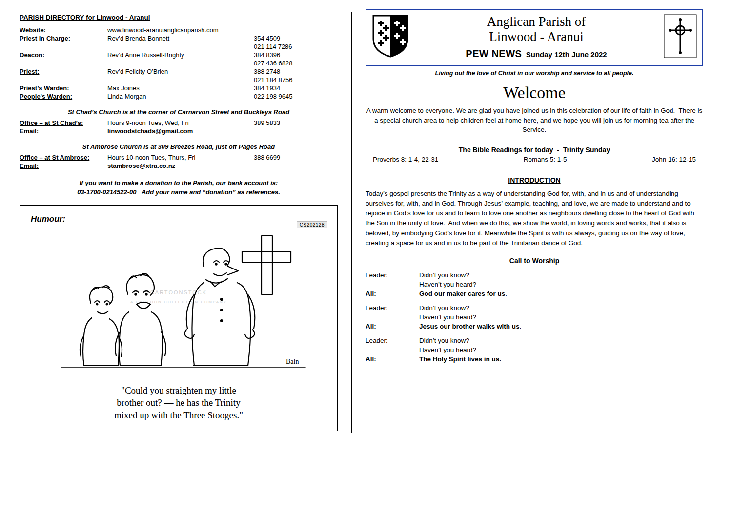PARISH DIRECTORY for Linwood - Aranui
| Website: | www.linwood-aranuianglicanparish.com |
| Priest in Charge: | Rev’d Brenda Bonnett | 354 4509 |
| | | 021 114 7286 |
| Deacon: | Rev’d Anne Russell-Brighty | 384 8396 |
| | | 027 436 6828 |
| Priest: | Rev’d Felicity O’Brien | 388 2748 |
| | | 021 184 8756 |
| Priest’s Warden: | Max Joines | 384 1934 |
| People’s Warden: | Linda Morgan | 022 198 9645 |
St Chad’s Church is at the corner of Carnarvon Street and Buckleys Road
| Office – at St Chad’s: | Hours 9-noon Tues, Wed, Fri | 389 5833 |
| Email: | linwoodstchads@gmail.com |
St Ambrose Church is at 309 Breezes Road, just off Pages Road
| Office – at St Ambrose: | Hours 10-noon Tues, Thurs, Fri | 388 6699 |
| Email: | stambrose@xtra.co.nz |
If you want to make a donation to the Parish, our bank account is:
03-1700-0214522-00 Add your name and “donation” as references.
Humour:
CS202128
CARTOONSTOCK A CARTOON COLLECTION COMPANY Baln
"Could you straighten my little
brother out? — he has the Trinity
mixed up with the Three Stooges."
Anglican Parish of
Linwood - Aranui
PEW NEWS Sunday 12th June 2022
Living out the love of Christ in our worship and service to all people.
Welcome
A warm welcome to everyone. We are glad you have joined us in this celebration of our life of faith in God. There is a special church area to help children feel at home here, and we hope you will join us for morning tea after the Service.
The Bible Readings for today - Trinity Sunday
Proverbs 8: 1-4, 22-31 Romans 5: 1-5 John 16: 12-15
INTRODUCTION
Today’s gospel presents the Trinity as a way of understanding God for, with, and in us and of understanding ourselves for, with, and in God. Through Jesus’ example, teaching, and love, we are made to understand and to rejoice in God’s love for us and to learn to love one another as neighbours dwelling close to the heart of God with the Son in the unity of love. And when we do this, we show the world, in loving words and works, that it also is beloved, by embodying God’s love for it. Meanwhile the Spirit is with us always, guiding us on the way of love, creating a space for us and in us to be part of the Trinitarian dance of God.
Call to Worship
| Leader: | Didn’t you know? |
| | Haven’t you heard? |
| All: | God our maker cares for us . |
| Leader: | Didn’t you know? |
| | Haven’t you heard? |
| All: | Jesus our brother walks with us . |
| Leader: | Didn’t you know? |
| | Haven’t you heard? |
| All: | The Holy Spirit lives in us. |